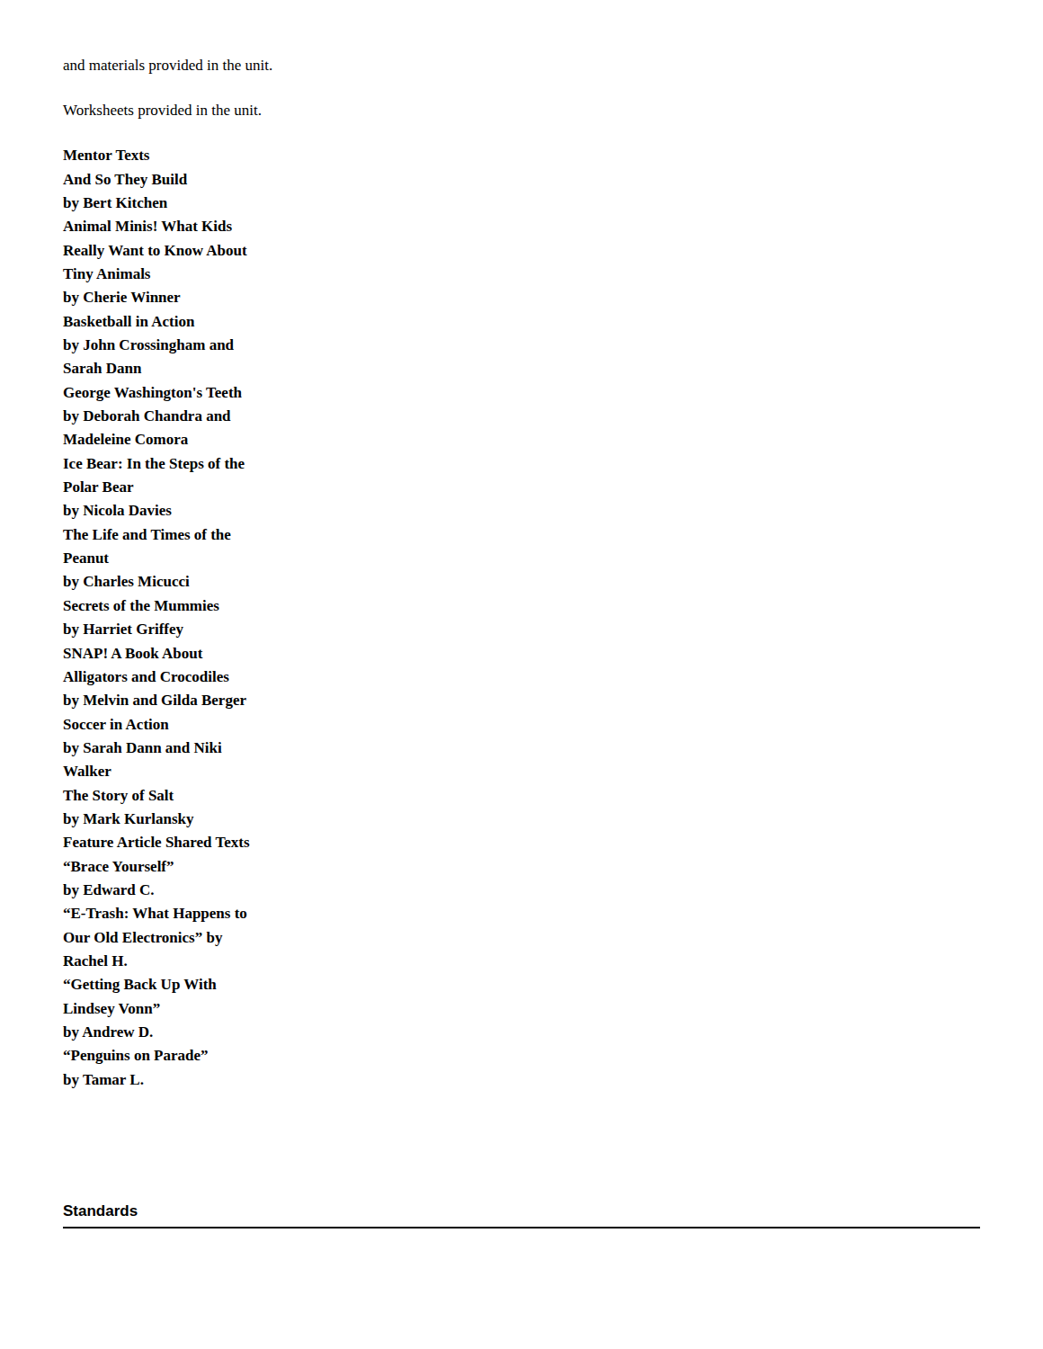and materials provided in the unit.
Worksheets provided in the unit.
Mentor Texts And So They Build by Bert Kitchen Animal Minis! What Kids Really Want to Know About Tiny Animals by Cherie Winner Basketball in Action by John Crossingham and Sarah Dann George Washington's Teeth by Deborah Chandra and Madeleine Comora Ice Bear: In the Steps of the Polar Bear by Nicola Davies The Life and Times of the Peanut by Charles Micucci Secrets of the Mummies by Harriet Griffey SNAP! A Book About Alligators and Crocodiles by Melvin and Gilda Berger Soccer in Action by Sarah Dann and Niki Walker The Story of Salt by Mark Kurlansky Feature Article Shared Texts “Brace Yourself” by Edward C. “E-Trash: What Happens to Our Old Electronics” by Rachel H. “Getting Back Up With Lindsey Vonn” by Andrew D. “Penguins on Parade” by Tamar L.
Standards